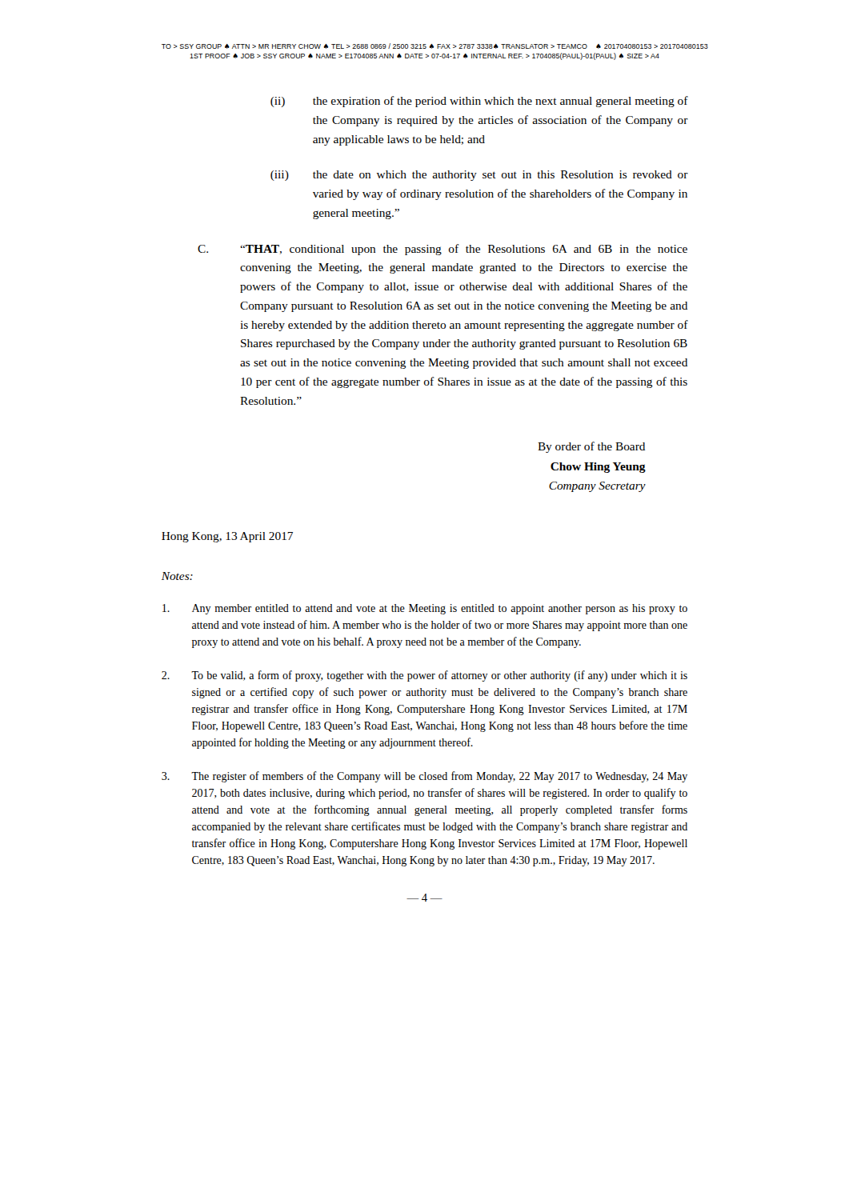TO > SSY GROUP ♠ ATTN > MR HERRY CHOW ♠ TEL > 2688 0869 / 2500 3215 ♠ FAX > 2787 3338♠ TRANSLATOR > TEAMCO ♠ 201704080153 > 201704080153 1ST PROOF ♠ JOB > SSY GROUP ♠ NAME > E1704085 ANN ♠ DATE > 07-04-17 ♠ INTERNAL REF. > 1704085(PAUL)-01(PAUL) ♠ SIZE > A4
(ii)
the expiration of the period within which the next annual general meeting of the Company is required by the articles of association of the Company or any applicable laws to be held; and
(iii)
the date on which the authority set out in this Resolution is revoked or varied by way of ordinary resolution of the shareholders of the Company in general meeting.”
C.
“THAT, conditional upon the passing of the Resolutions 6A and 6B in the notice convening the Meeting, the general mandate granted to the Directors to exercise the powers of the Company to allot, issue or otherwise deal with additional Shares of the Company pursuant to Resolution 6A as set out in the notice convening the Meeting be and is hereby extended by the addition thereto an amount representing the aggregate number of Shares repurchased by the Company under the authority granted pursuant to Resolution 6B as set out in the notice convening the Meeting provided that such amount shall not exceed 10 per cent of the aggregate number of Shares in issue as at the date of the passing of this Resolution.”
By order of the Board
Chow Hing Yeung
Company Secretary
Hong Kong, 13 April 2017
Notes:
1.
Any member entitled to attend and vote at the Meeting is entitled to appoint another person as his proxy to attend and vote instead of him. A member who is the holder of two or more Shares may appoint more than one proxy to attend and vote on his behalf. A proxy need not be a member of the Company.
2.
To be valid, a form of proxy, together with the power of attorney or other authority (if any) under which it is signed or a certified copy of such power or authority must be delivered to the Company’s branch share registrar and transfer office in Hong Kong, Computershare Hong Kong Investor Services Limited, at 17M Floor, Hopewell Centre, 183 Queen’s Road East, Wanchai, Hong Kong not less than 48 hours before the time appointed for holding the Meeting or any adjournment thereof.
3.
The register of members of the Company will be closed from Monday, 22 May 2017 to Wednesday, 24 May 2017, both dates inclusive, during which period, no transfer of shares will be registered. In order to qualify to attend and vote at the forthcoming annual general meeting, all properly completed transfer forms accompanied by the relevant share certificates must be lodged with the Company’s branch share registrar and transfer office in Hong Kong, Computershare Hong Kong Investor Services Limited at 17M Floor, Hopewell Centre, 183 Queen’s Road East, Wanchai, Hong Kong by no later than 4:30 p.m., Friday, 19 May 2017.
— 4 —